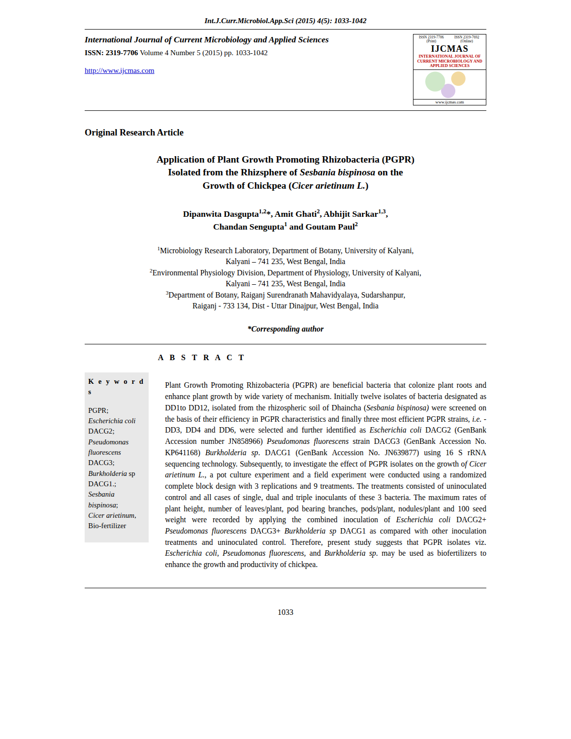Int.J.Curr.Microbiol.App.Sci (2015) 4(5): 1033-1042
International Journal of Current Microbiology and Applied Sciences
ISSN: 2319-7706 Volume 4 Number 5 (2015) pp. 1033-1042
http://www.ijcmas.com
ISSN 2319-7706 (Print) ISSN 2319-7692 (Online)
IJCMAS
INTERNATIONAL JOURNAL OF
CURRENT MICROBIOLOGY AND
APPLIED SCIENCES
www.ijcmas.com
Original Research Article
Application of Plant Growth Promoting Rhizobacteria (PGPR)
Isolated from the Rhizsphere of Sesbania bispinosa on the
Growth of Chickpea (Cicer arietinum L.)
Dipanwita Dasgupta1,2*, Amit Ghati2, Abhijit Sarkar1,3,
Chandan Sengupta1 and Goutam Paul2
1Microbiology Research Laboratory, Department of Botany, University of Kalyani,
Kalyani – 741 235, West Bengal, India
2Environmental Physiology Division, Department of Physiology, University of Kalyani,
Kalyani – 741 235, West Bengal, India
3Department of Botany, Raiganj Surendranath Mahavidyalaya, Sudarshanpur,
Raiganj - 733 134, Dist - Uttar Dinajpur, West Bengal, India
*Corresponding author
A B S T R A C T
K e y w o r d s
PGPR;
Escherichia coli DACG2;
Pseudomonas fluorescens DACG3;
Burkholderia sp DACG1.;
Sesbania bispinosa;
Cicer arietinum,
Bio-fertilizer
Plant Growth Promoting Rhizobacteria (PGPR) are beneficial bacteria that colonize plant roots and enhance plant growth by wide variety of mechanism. Initially twelve isolates of bacteria designated as DD1to DD12, isolated from the rhizospheric soil of Dhaincha (Sesbania bispinosa) were screened on the basis of their efficiency in PGPR characteristics and finally three most efficient PGPR strains, i.e. - DD3, DD4 and DD6, were selected and further identified as Escherichia coli DACG2 (GenBank Accession number JN858966) Pseudomonas fluorescens strain DACG3 (GenBank Accession No. KP641168) Burkholderia sp. DACG1 (GenBank Accession No. JN639877) using 16 S rRNA sequencing technology. Subsequently, to investigate the effect of PGPR isolates on the growth of Cicer arietinum L., a pot culture experiment and a field experiment were conducted using a randomized complete block design with 3 replications and 9 treatments. The treatments consisted of uninoculated control and all cases of single, dual and triple inoculants of these 3 bacteria. The maximum rates of plant height, number of leaves/plant, pod bearing branches, pods/plant, nodules/plant and 100 seed weight were recorded by applying the combined inoculation of Escherichia coli DACG2+ Pseudomonas fluorescens DACG3+ Burkholderia sp DACG1 as compared with other inoculation treatments and uninoculated control. Therefore, present study suggests that PGPR isolates viz. Escherichia coli, Pseudomonas fluorescens, and Burkholderia sp. may be used as biofertilizers to enhance the growth and productivity of chickpea.
1033